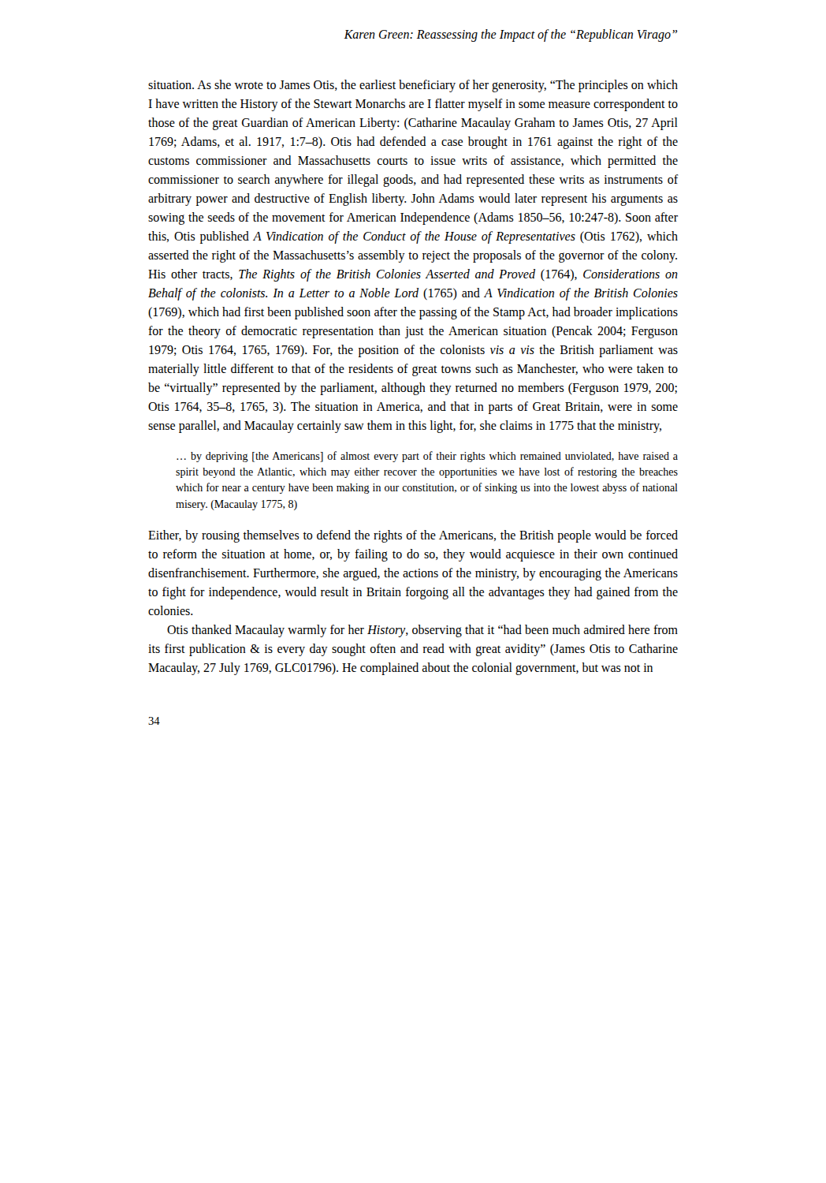Karen Green: Reassessing the Impact of the “Republican Virago”
situation. As she wrote to James Otis, the earliest beneficiary of her generosity, “The principles on which I have written the History of the Stewart Monarchs are I flatter myself in some measure correspondent to those of the great Guardian of American Liberty: (Catharine Macaulay Graham to James Otis, 27 April 1769; Adams, et al. 1917, 1:7–8). Otis had defended a case brought in 1761 against the right of the customs commissioner and Massachusetts courts to issue writs of assistance, which permitted the commissioner to search anywhere for illegal goods, and had represented these writs as instruments of arbitrary power and destructive of English liberty. John Adams would later represent his arguments as sowing the seeds of the movement for American Independence (Adams 1850–56, 10:247-8). Soon after this, Otis published A Vindication of the Conduct of the House of Representatives (Otis 1762), which asserted the right of the Massachusetts’s assembly to reject the proposals of the governor of the colony. His other tracts, The Rights of the British Colonies Asserted and Proved (1764), Considerations on Behalf of the colonists. In a Letter to a Noble Lord (1765) and A Vindication of the British Colonies (1769), which had first been published soon after the passing of the Stamp Act, had broader implications for the theory of democratic representation than just the American situation (Pencak 2004; Ferguson 1979; Otis 1764, 1765, 1769). For, the position of the colonists vis a vis the British parliament was materially little different to that of the residents of great towns such as Manchester, who were taken to be “virtually” represented by the parliament, although they returned no members (Ferguson 1979, 200; Otis 1764, 35–8, 1765, 3). The situation in America, and that in parts of Great Britain, were in some sense parallel, and Macaulay certainly saw them in this light, for, she claims in 1775 that the ministry,
… by depriving [the Americans] of almost every part of their rights which remained unviolated, have raised a spirit beyond the Atlantic, which may either recover the opportunities we have lost of restoring the breaches which for near a century have been making in our constitution, or of sinking us into the lowest abyss of national misery. (Macaulay 1775, 8)
Either, by rousing themselves to defend the rights of the Americans, the British people would be forced to reform the situation at home, or, by failing to do so, they would acquiesce in their own continued disenfranchisement. Furthermore, she argued, the actions of the ministry, by encouraging the Americans to fight for independence, would result in Britain forgoing all the advantages they had gained from the colonies.
Otis thanked Macaulay warmly for her History, observing that it “had been much admired here from its first publication & is every day sought often and read with great avidity” (James Otis to Catharine Macaulay, 27 July 1769, GLC01796). He complained about the colonial government, but was not in
34